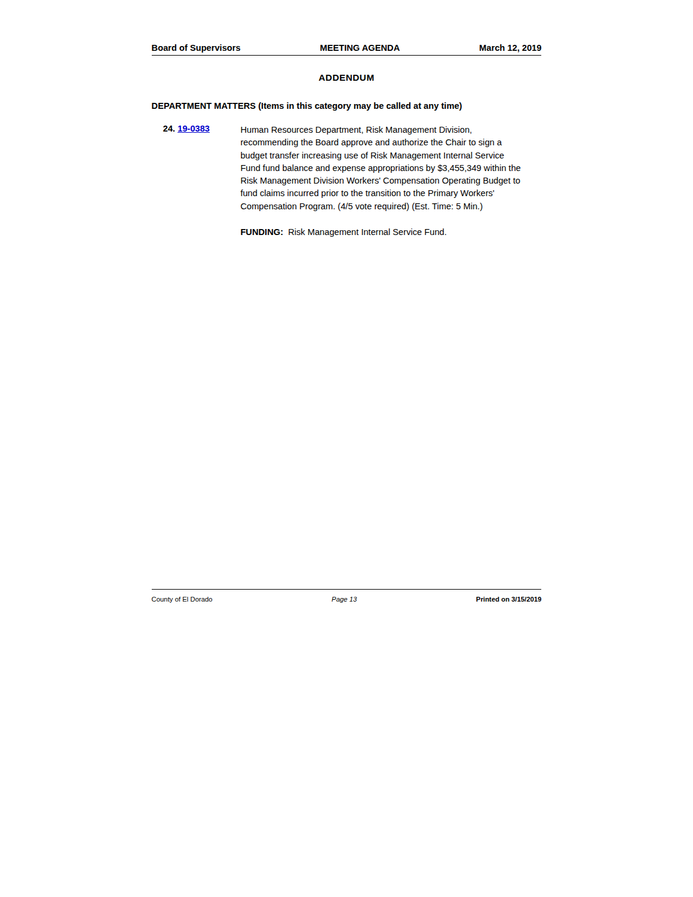Board of Supervisors
MEETING AGENDA
March 12, 2019
ADDENDUM
DEPARTMENT MATTERS (Items in this category may be called at any time)
24. 19-0383
Human Resources Department, Risk Management Division, recommending the Board approve and authorize the Chair to sign a budget transfer increasing use of Risk Management Internal Service Fund fund balance and expense appropriations by $3,455,349 within the Risk Management Division Workers' Compensation Operating Budget to fund claims incurred prior to the transition to the Primary Workers' Compensation Program. (4/5 vote required) (Est. Time: 5 Min.)
FUNDING: Risk Management Internal Service Fund.
County of El Dorado
Page 13
Printed on 3/15/2019